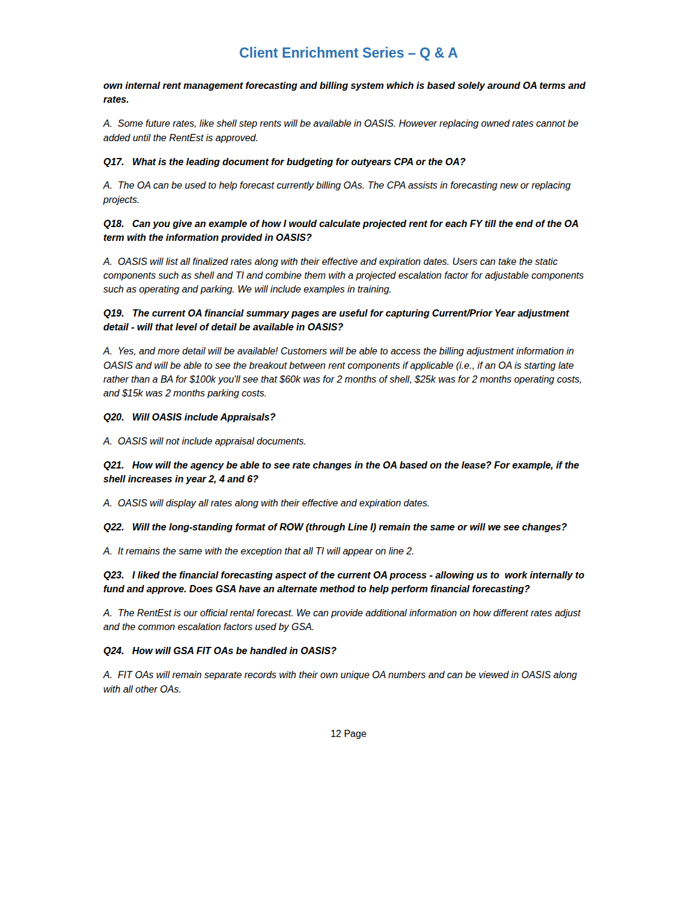Client Enrichment Series – Q & A
own internal rent management forecasting and billing system which is based solely around OA terms and rates.
A. Some future rates, like shell step rents will be available in OASIS. However replacing owned rates cannot be added until the RentEst is approved.
Q17. What is the leading document for budgeting for outyears CPA or the OA?
A. The OA can be used to help forecast currently billing OAs. The CPA assists in forecasting new or replacing projects.
Q18. Can you give an example of how I would calculate projected rent for each FY till the end of the OA term with the information provided in OASIS?
A. OASIS will list all finalized rates along with their effective and expiration dates. Users can take the static components such as shell and TI and combine them with a projected escalation factor for adjustable components such as operating and parking. We will include examples in training.
Q19. The current OA financial summary pages are useful for capturing Current/Prior Year adjustment detail - will that level of detail be available in OASIS?
A. Yes, and more detail will be available! Customers will be able to access the billing adjustment information in OASIS and will be able to see the breakout between rent components if applicable (i.e., if an OA is starting late rather than a BA for $100k you'll see that $60k was for 2 months of shell, $25k was for 2 months operating costs, and $15k was 2 months parking costs.
Q20. Will OASIS include Appraisals?
A. OASIS will not include appraisal documents.
Q21. How will the agency be able to see rate changes in the OA based on the lease? For example, if the shell increases in year 2, 4 and 6?
A. OASIS will display all rates along with their effective and expiration dates.
Q22. Will the long-standing format of ROW (through Line I) remain the same or will we see changes?
A. It remains the same with the exception that all TI will appear on line 2.
Q23. I liked the financial forecasting aspect of the current OA process - allowing us to work internally to fund and approve. Does GSA have an alternate method to help perform financial forecasting?
A. The RentEst is our official rental forecast. We can provide additional information on how different rates adjust and the common escalation factors used by GSA.
Q24. How will GSA FIT OAs be handled in OASIS?
A. FIT OAs will remain separate records with their own unique OA numbers and can be viewed in OASIS along with all other OAs.
12 Page